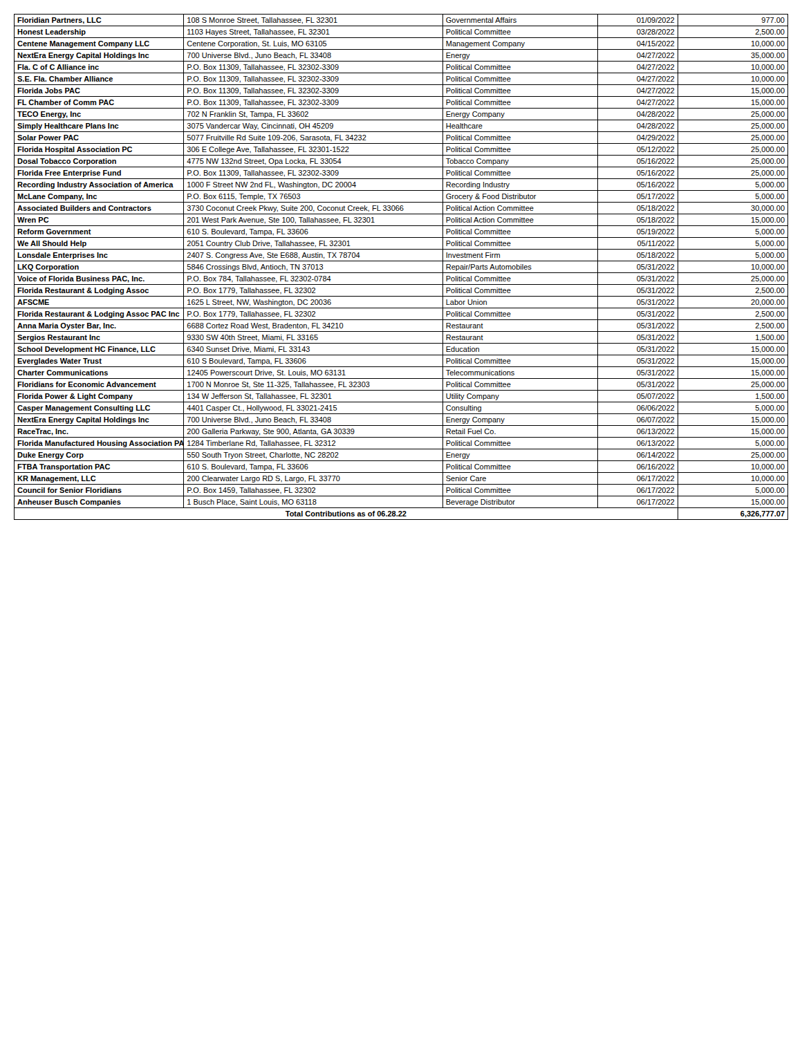| Floridian Partners, LLC | 108 S Monroe Street, Tallahassee, FL 32301 | Governmental Affairs | 01/09/2022 | 977.00 |
| Honest Leadership | 1103 Hayes Street, Tallahassee, FL 32301 | Political Committee | 03/28/2022 | 2,500.00 |
| Centene Management Company LLC | Centene Corporation, St. Luis, MO 63105 | Management Company | 04/15/2022 | 10,000.00 |
| NextEra Energy Capital Holdings Inc | 700 Universe Blvd., Juno Beach, FL 33408 | Energy | 04/27/2022 | 35,000.00 |
| Fla. C of C Alliance inc | P.O. Box 11309, Tallahassee, FL 32302-3309 | Political Committee | 04/27/2022 | 10,000.00 |
| S.E. Fla. Chamber Alliance | P.O. Box 11309, Tallahassee, FL 32302-3309 | Political Committee | 04/27/2022 | 10,000.00 |
| Florida Jobs PAC | P.O. Box 11309, Tallahassee, FL 32302-3309 | Political Committee | 04/27/2022 | 15,000.00 |
| FL Chamber of Comm PAC | P.O. Box 11309, Tallahassee, FL 32302-3309 | Political Committee | 04/27/2022 | 15,000.00 |
| TECO Energy, Inc | 702 N Franklin St, Tampa, FL 33602 | Energy Company | 04/28/2022 | 25,000.00 |
| Simply Healthcare Plans Inc | 3075 Vandercar Way, Cincinnati, OH 45209 | Healthcare | 04/28/2022 | 25,000.00 |
| Solar Power PAC | 5077 Fruitville Rd Suite 109-206, Sarasota, FL 34232 | Political Committee | 04/29/2022 | 25,000.00 |
| Florida Hospital Association PC | 306 E College Ave, Tallahassee, FL 32301-1522 | Political Committee | 05/12/2022 | 25,000.00 |
| Dosal Tobacco Corporation | 4775 NW 132nd Street, Opa Locka, FL 33054 | Tobacco Company | 05/16/2022 | 25,000.00 |
| Florida Free Enterprise Fund | P.O. Box 11309, Tallahassee, FL 32302-3309 | Political Committee | 05/16/2022 | 25,000.00 |
| Recording Industry Association of America | 1000 F Street NW 2nd FL, Washington, DC 20004 | Recording Industry | 05/16/2022 | 5,000.00 |
| McLane Company, Inc | P.O. Box 6115, Temple, TX 76503 | Grocery & Food Distributor | 05/17/2022 | 5,000.00 |
| Associated Builders and Contractors | 3730 Coconut Creek Pkwy, Suite 200, Coconut Creek, FL 33066 | Political Action Committee | 05/18/2022 | 30,000.00 |
| Wren PC | 201 West Park Avenue, Ste 100, Tallahassee, FL 32301 | Political Action Committee | 05/18/2022 | 15,000.00 |
| Reform Government | 610 S. Boulevard, Tampa, FL 33606 | Political Committee | 05/19/2022 | 5,000.00 |
| We All Should Help | 2051 Country Club Drive, Tallahassee, FL 32301 | Political Committee | 05/11/2022 | 5,000.00 |
| Lonsdale Enterprises Inc | 2407 S. Congress Ave, Ste E688, Austin, TX 78704 | Investment Firm | 05/18/2022 | 5,000.00 |
| LKQ Corporation | 5846 Crossings Blvd, Antioch, TN 37013 | Repair/Parts Automobiles | 05/31/2022 | 10,000.00 |
| Voice of Florida Business PAC, Inc. | P.O. Box 784, Tallahassee, FL 32302-0784 | Political Committee | 05/31/2022 | 25,000.00 |
| Florida Restaurant & Lodging Assoc | P.O. Box 1779, Tallahassee, FL 32302 | Political Committee | 05/31/2022 | 2,500.00 |
| AFSCME | 1625 L Street, NW, Washington, DC 20036 | Labor Union | 05/31/2022 | 20,000.00 |
| Florida Restaurant & Lodging Assoc PAC Inc | P.O. Box 1779, Tallahassee, FL 32302 | Political Committee | 05/31/2022 | 2,500.00 |
| Anna Maria Oyster Bar, Inc. | 6688 Cortez Road West, Bradenton, FL 34210 | Restaurant | 05/31/2022 | 2,500.00 |
| Sergios Restaurant Inc | 9330 SW 40th Street, Miami, FL 33165 | Restaurant | 05/31/2022 | 1,500.00 |
| School Development HC Finance, LLC | 6340 Sunset Drive, Miami, FL 33143 | Education | 05/31/2022 | 15,000.00 |
| Everglades Water Trust | 610 S Boulevard, Tampa, FL 33606 | Political Committee | 05/31/2022 | 15,000.00 |
| Charter Communications | 12405 Powerscourt Drive, St. Louis, MO 63131 | Telecommunications | 05/31/2022 | 15,000.00 |
| Floridians for Economic Advancement | 1700 N Monroe St, Ste 11-325, Tallahassee, FL 32303 | Political Committee | 05/31/2022 | 25,000.00 |
| Florida Power & Light Company | 134 W Jefferson St, Tallahassee, FL 32301 | Utility Company | 05/07/2022 | 1,500.00 |
| Casper Management Consulting LLC | 4401 Casper Ct., Hollywood, FL 33021-2415 | Consulting | 06/06/2022 | 5,000.00 |
| NextEra Energy Capital Holdings Inc | 700 Universe Blvd., Juno Beach, FL 33408 | Energy Company | 06/07/2022 | 15,000.00 |
| RaceTrac, Inc. | 200 Galleria Parkway, Ste 900, Atlanta, GA 30339 | Retail Fuel Co. | 06/13/2022 | 15,000.00 |
| Florida Manufactured Housing Association PAC Inc | 1284 Timberlane Rd, Tallahassee, FL 32312 | Political Committee | 06/13/2022 | 5,000.00 |
| Duke Energy Corp | 550 South Tryon Street, Charlotte, NC 28202 | Energy | 06/14/2022 | 25,000.00 |
| FTBA Transportation PAC | 610 S. Boulevard, Tampa, FL 33606 | Political Committee | 06/16/2022 | 10,000.00 |
| KR Management, LLC | 200 Clearwater Largo RD S, Largo, FL 33770 | Senior Care | 06/17/2022 | 10,000.00 |
| Council for Senior Floridians | P.O. Box 1459, Tallahassee, FL 32302 | Political Committee | 06/17/2022 | 5,000.00 |
| Anheuser Busch Companies | 1 Busch Place, Saint Louis, MO 63118 | Beverage Distributor | 06/17/2022 | 15,000.00 |
| Total Contributions as of 06.28.22 | 6,326,777.07 |